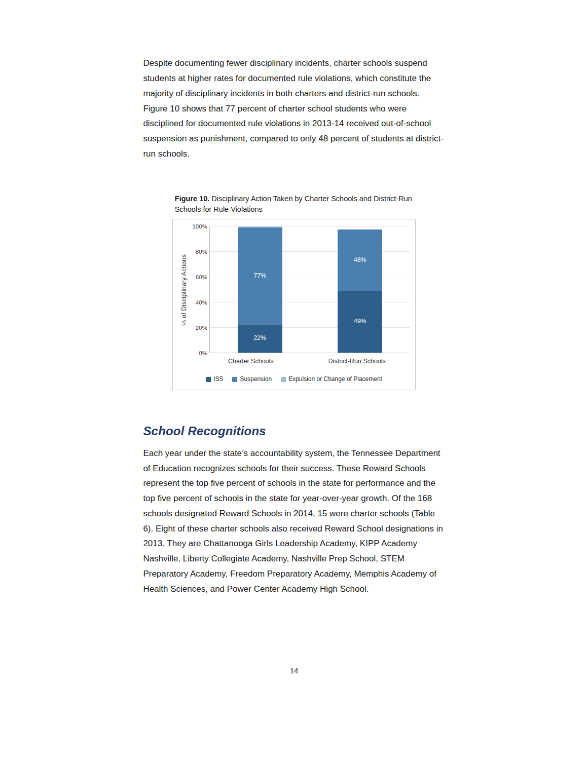Despite documenting fewer disciplinary incidents, charter schools suspend students at higher rates for documented rule violations, which constitute the majority of disciplinary incidents in both charters and district-run schools. Figure 10 shows that 77 percent of charter school students who were disciplined for documented rule violations in 2013-14 received out-of-school suspension as punishment, compared to only 48 percent of students at district-run schools.
Figure 10. Disciplinary Action Taken by Charter Schools and District-Run Schools for Rule Violations
% of Disciplinary Actions
100% 80% 60% 40% 20% 0%
77%
22%
48%
49%
Charter Schools District-Run Schools
ISS
Suspension
Expulsion or Change of Placement
School Recognitions
Each year under the state’s accountability system, the Tennessee Department of Education recognizes schools for their success. These Reward Schools represent the top five percent of schools in the state for performance and the top five percent of schools in the state for year-over-year growth. Of the 168 schools designated Reward Schools in 2014, 15 were charter schools (Table 6). Eight of these charter schools also received Reward School designations in 2013. They are Chattanooga Girls Leadership Academy, KIPP Academy Nashville, Liberty Collegiate Academy, Nashville Prep School, STEM Preparatory Academy, Freedom Preparatory Academy, Memphis Academy of Health Sciences, and Power Center Academy High School.
14